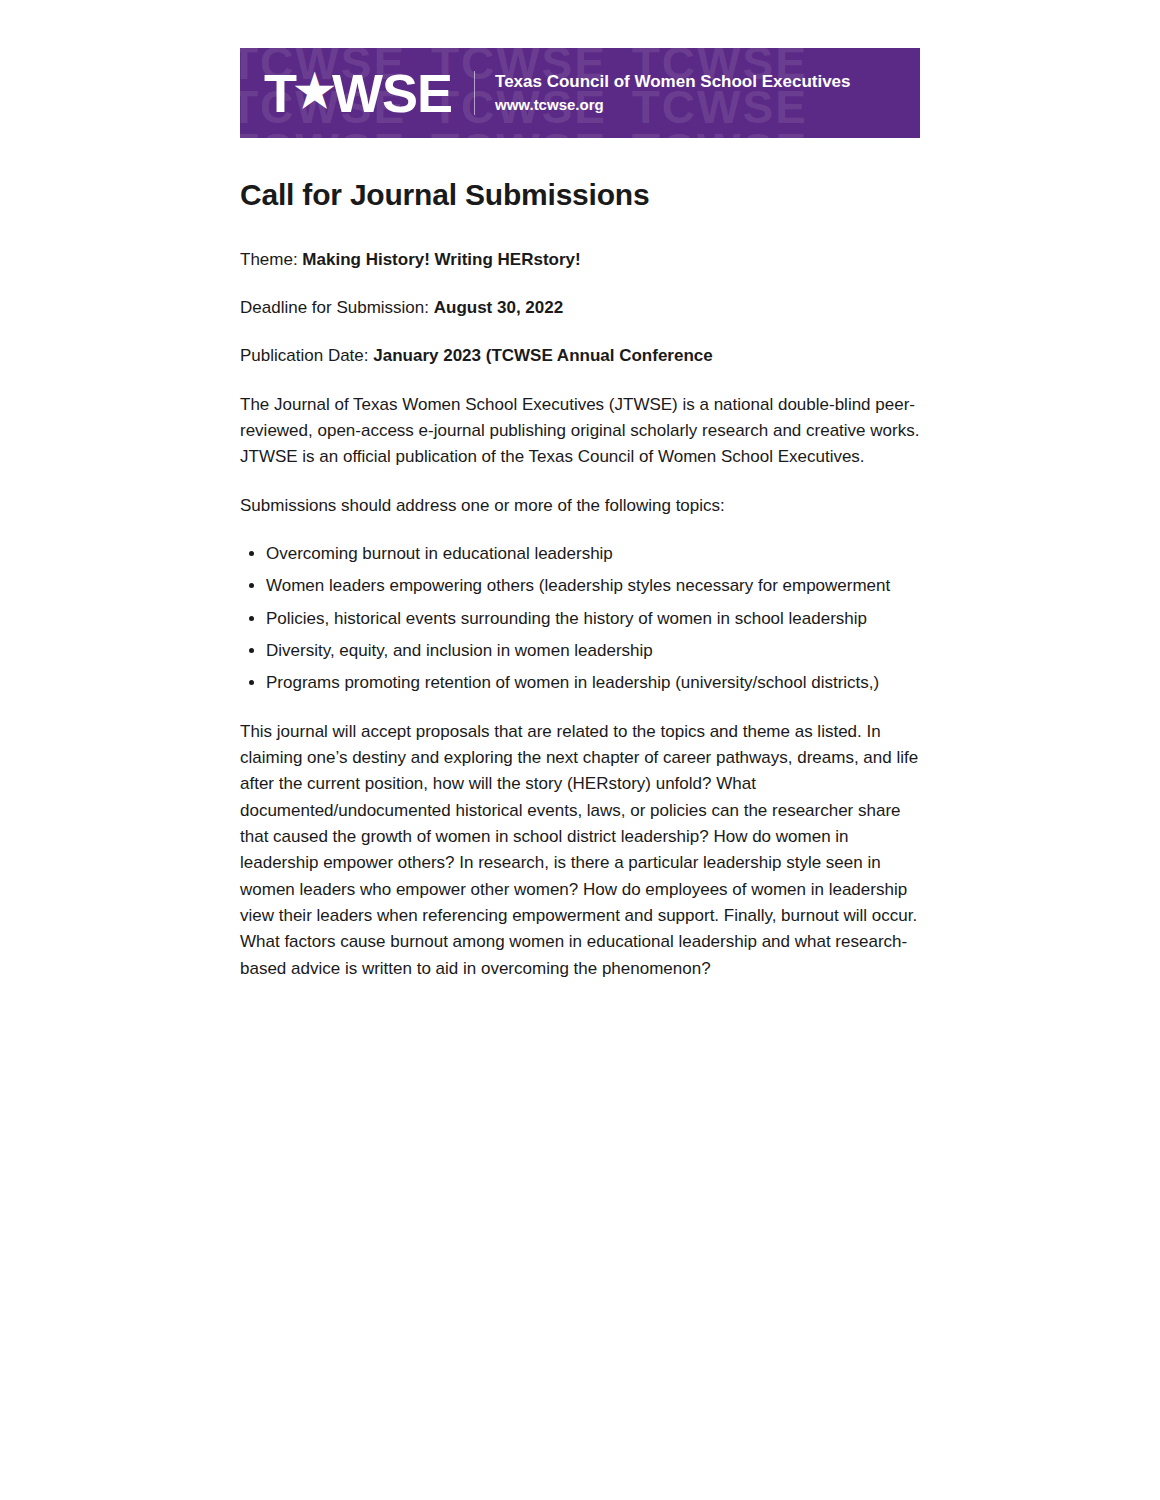T★WSE
Texas Council of Women School Executives www.tcwse.org
Call for Journal Submissions
Theme: Making History! Writing HERstory!
Deadline for Submission: August 30, 2022
Publication Date: January 2023 (TCWSE Annual Conference
The Journal of Texas Women School Executives (JTWSE) is a national double-blind peer-reviewed, open-access e-journal publishing original scholarly research and creative works. JTWSE is an official publication of the Texas Council of Women School Executives.
Submissions should address one or more of the following topics:
Overcoming burnout in educational leadership
Women leaders empowering others (leadership styles necessary for empowerment
Policies, historical events surrounding the history of women in school leadership
Diversity, equity, and inclusion in women leadership
Programs promoting retention of women in leadership (university/school districts,)
This journal will accept proposals that are related to the topics and theme as listed. In claiming one’s destiny and exploring the next chapter of career pathways, dreams, and life after the current position, how will the story (HERstory) unfold? What documented/undocumented historical events, laws, or policies can the researcher share that caused the growth of women in school district leadership? How do women in leadership empower others? In research, is there a particular leadership style seen in women leaders who empower other women? How do employees of women in leadership view their leaders when referencing empowerment and support. Finally, burnout will occur. What factors cause burnout among women in educational leadership and what research-based advice is written to aid in overcoming the phenomenon?